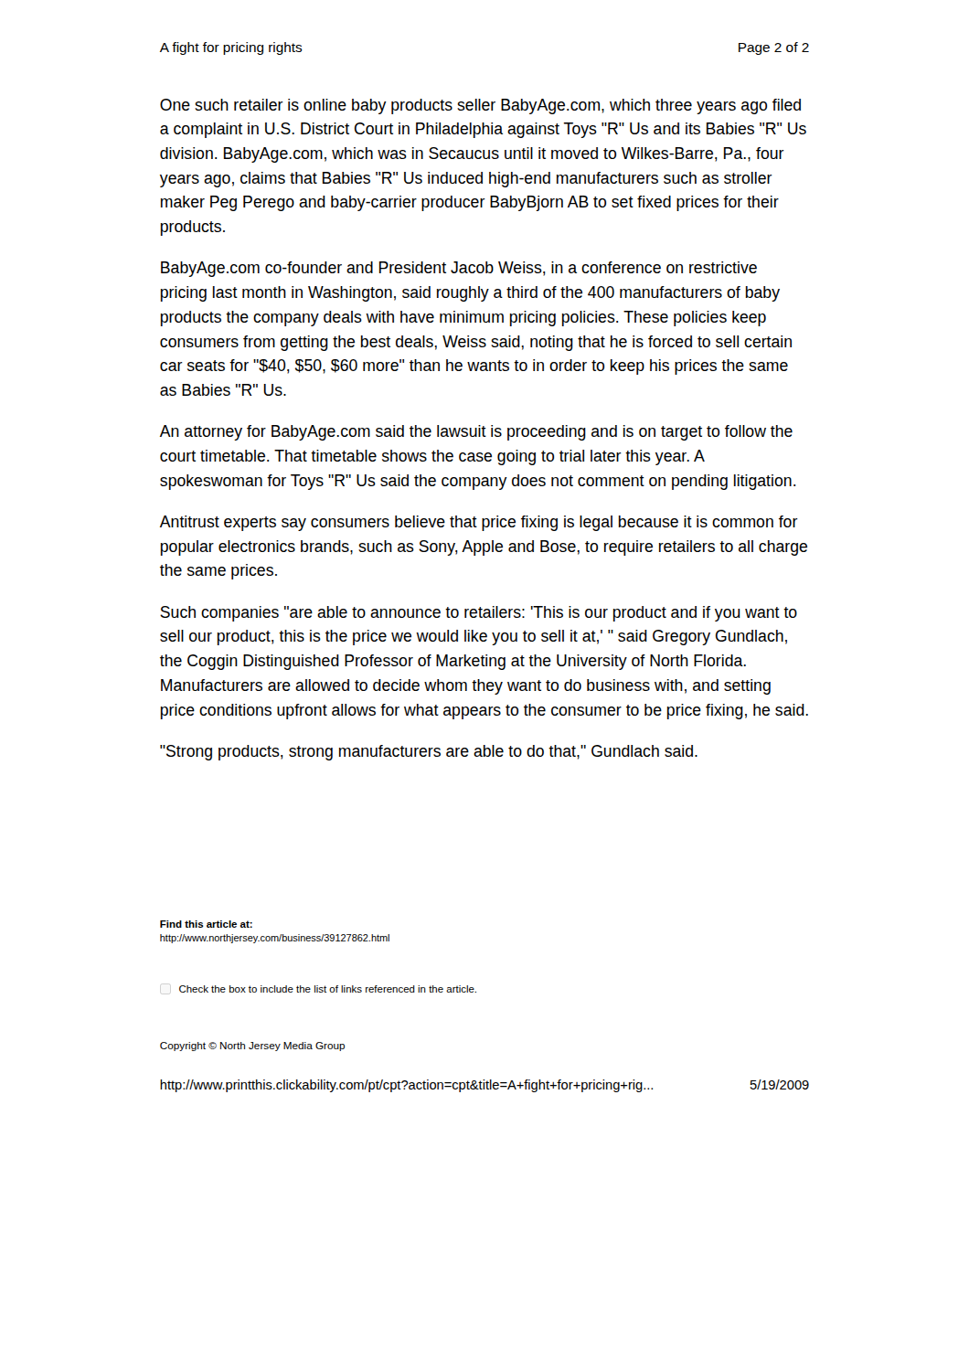A fight for pricing rights
Page 2 of 2
One such retailer is online baby products seller BabyAge.com, which three years ago filed a complaint in U.S. District Court in Philadelphia against Toys "R" Us and its Babies "R" Us division. BabyAge.com, which was in Secaucus until it moved to Wilkes-Barre, Pa., four years ago, claims that Babies "R" Us induced high-end manufacturers such as stroller maker Peg Perego and baby-carrier producer BabyBjorn AB to set fixed prices for their products.
BabyAge.com co-founder and President Jacob Weiss, in a conference on restrictive pricing last month in Washington, said roughly a third of the 400 manufacturers of baby products the company deals with have minimum pricing policies. These policies keep consumers from getting the best deals, Weiss said, noting that he is forced to sell certain car seats for "$40, $50, $60 more" than he wants to in order to keep his prices the same as Babies "R" Us.
An attorney for BabyAge.com said the lawsuit is proceeding and is on target to follow the court timetable. That timetable shows the case going to trial later this year. A spokeswoman for Toys "R" Us said the company does not comment on pending litigation.
Antitrust experts say consumers believe that price fixing is legal because it is common for popular electronics brands, such as Sony, Apple and Bose, to require retailers to all charge the same prices.
Such companies "are able to announce to retailers: 'This is our product and if you want to sell our product, this is the price we would like you to sell it at,' " said Gregory Gundlach, the Coggin Distinguished Professor of Marketing at the University of North Florida. Manufacturers are allowed to decide whom they want to do business with, and setting price conditions upfront allows for what appears to the consumer to be price fixing, he said.
"Strong products, strong manufacturers are able to do that," Gundlach said.
Find this article at:
http://www.northjersey.com/business/39127862.html
Check the box to include the list of links referenced in the article.
Copyright © North Jersey Media Group
http://www.printthis.clickability.com/pt/cpt?action=cpt&title=A+fight+for+pricing+rig...
5/19/2009